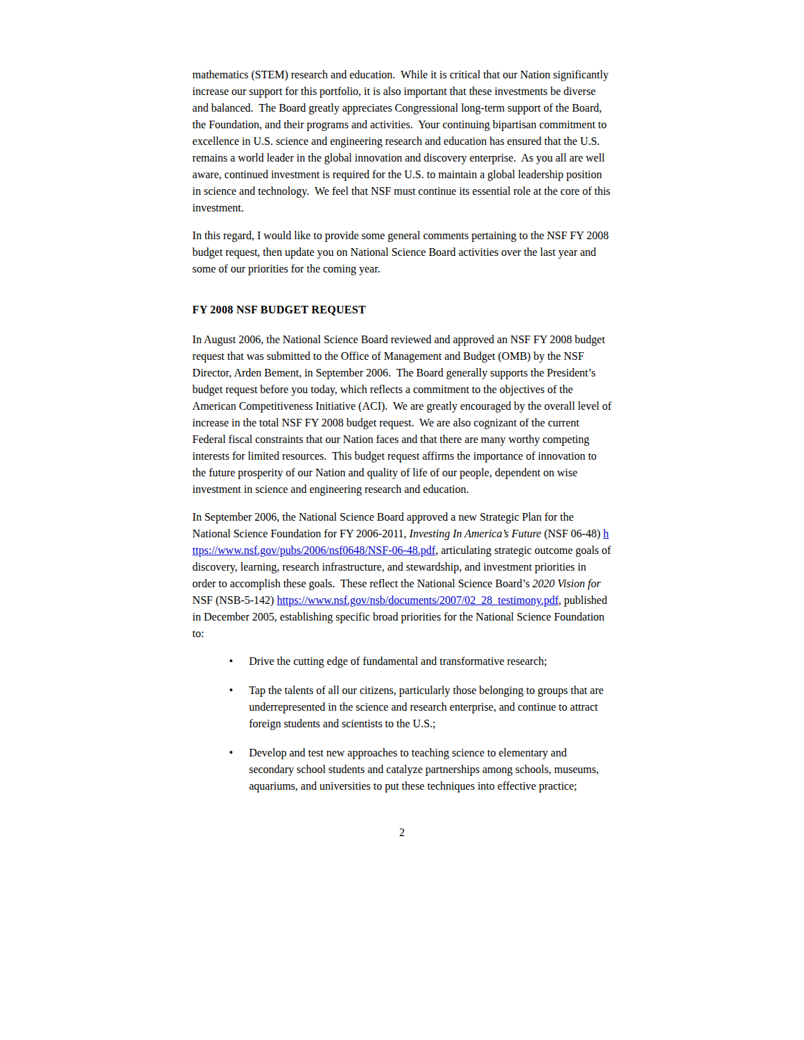mathematics (STEM) research and education. While it is critical that our Nation significantly increase our support for this portfolio, it is also important that these investments be diverse and balanced. The Board greatly appreciates Congressional long-term support of the Board, the Foundation, and their programs and activities. Your continuing bipartisan commitment to excellence in U.S. science and engineering research and education has ensured that the U.S. remains a world leader in the global innovation and discovery enterprise. As you all are well aware, continued investment is required for the U.S. to maintain a global leadership position in science and technology. We feel that NSF must continue its essential role at the core of this investment.
In this regard, I would like to provide some general comments pertaining to the NSF FY 2008 budget request, then update you on National Science Board activities over the last year and some of our priorities for the coming year.
FY 2008 NSF BUDGET REQUEST
In August 2006, the National Science Board reviewed and approved an NSF FY 2008 budget request that was submitted to the Office of Management and Budget (OMB) by the NSF Director, Arden Bement, in September 2006. The Board generally supports the President’s budget request before you today, which reflects a commitment to the objectives of the American Competitiveness Initiative (ACI). We are greatly encouraged by the overall level of increase in the total NSF FY 2008 budget request. We are also cognizant of the current Federal fiscal constraints that our Nation faces and that there are many worthy competing interests for limited resources. This budget request affirms the importance of innovation to the future prosperity of our Nation and quality of life of our people, dependent on wise investment in science and engineering research and education.
In September 2006, the National Science Board approved a new Strategic Plan for the National Science Foundation for FY 2006-2011, Investing In America’s Future (NSF 06-48) https://www.nsf.gov/pubs/2006/nsf0648/NSF-06-48.pdf, articulating strategic outcome goals of discovery, learning, research infrastructure, and stewardship, and investment priorities in order to accomplish these goals. These reflect the National Science Board’s 2020 Vision for NSF (NSB-5-142) https://www.nsf.gov/nsb/documents/2007/02_28_testimony.pdf, published in December 2005, establishing specific broad priorities for the National Science Foundation to:
Drive the cutting edge of fundamental and transformative research;
Tap the talents of all our citizens, particularly those belonging to groups that are underrepresented in the science and research enterprise, and continue to attract foreign students and scientists to the U.S.;
Develop and test new approaches to teaching science to elementary and secondary school students and catalyze partnerships among schools, museums, aquariums, and universities to put these techniques into effective practice;
2